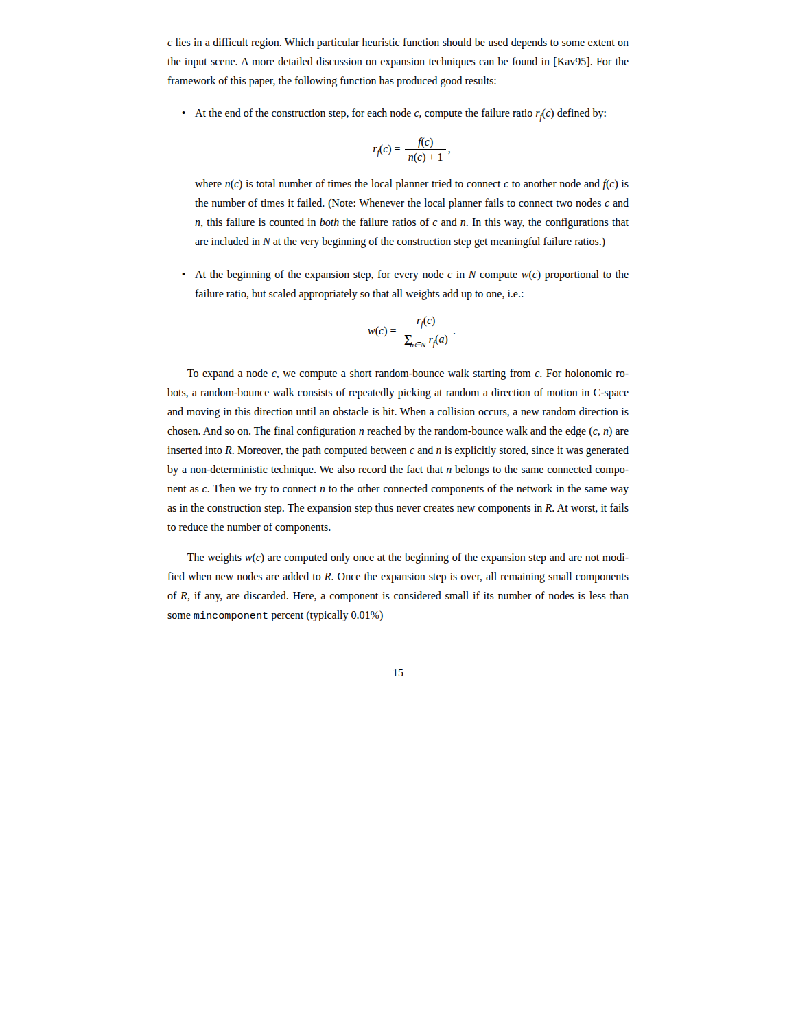c lies in a difficult region. Which particular heuristic function should be used depends to some extent on the input scene. A more detailed discussion on expansion techniques can be found in [Kav95]. For the framework of this paper, the following function has produced good results:
At the end of the construction step, for each node c, compute the failure ratio rf(c) defined by:
rf(c) = f(c) n(c) + 1,
where n(c) is total number of times the local planner tried to connect c to another node and f(c) is the number of times it failed. (Note: Whenever the local planner fails to connect two nodes c and n, this failure is counted in both the failure ratios of c and n. In this way, the configurations that are included in N at the very beginning of the construction step get meaningful failure ratios.)
At the beginning of the expansion step, for every node c in N compute w(c) proportional to the failure ratio, but scaled appropriately so that all weights add up to one, i.e.:
w(c) = rf(c) Σa∈N rf(a).
To expand a node c, we compute a short random-bounce walk starting from c. For holonomic robots, a random-bounce walk consists of repeatedly picking at random a direction of motion in C-space and moving in this direction until an obstacle is hit. When a collision occurs, a new random direction is chosen. And so on. The final configuration n reached by the random-bounce walk and the edge (c, n) are inserted into R. Moreover, the path computed between c and n is explicitly stored, since it was generated by a non-deterministic technique. We also record the fact that n belongs to the same connected component as c. Then we try to connect n to the other connected components of the network in the same way as in the construction step. The expansion step thus never creates new components in R. At worst, it fails to reduce the number of components.
The weights w(c) are computed only once at the beginning of the expansion step and are not modified when new nodes are added to R. Once the expansion step is over, all remaining small components of R, if any, are discarded. Here, a component is considered small if its number of nodes is less than some mincomponent percent (typically 0.01%)
15